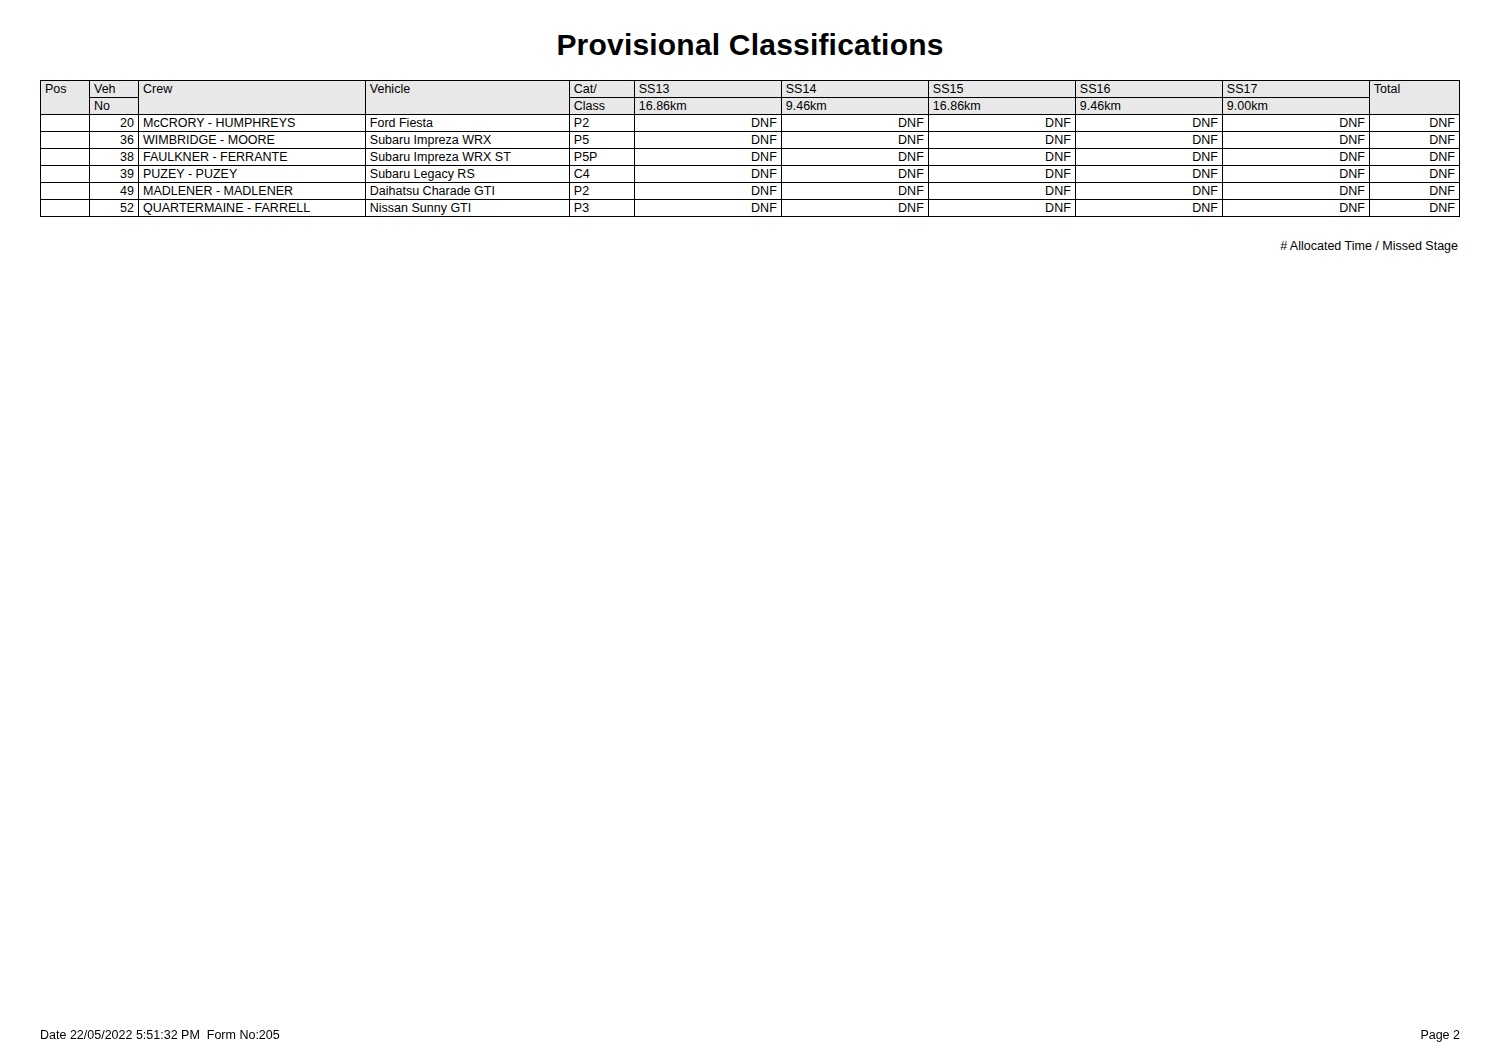Provisional Classifications
| Pos | Veh | Crew | Vehicle | Cat/ | SS13 | SS14 | SS15 | SS16 | SS17 | Total |
| --- | --- | --- | --- | --- | --- | --- | --- | --- | --- | --- |
| No | Class | 16.86km | 9.46km | 16.86km | 9.46km | 9.00km |
| | 20 | McCRORY - HUMPHREYS | Ford Fiesta | P2 | DNF | DNF | DNF | DNF | DNF | DNF |
| | 36 | WIMBRIDGE - MOORE | Subaru Impreza WRX | P5 | DNF | DNF | DNF | DNF | DNF | DNF |
| | 38 | FAULKNER - FERRANTE | Subaru Impreza WRX ST | P5P | DNF | DNF | DNF | DNF | DNF | DNF |
| | 39 | PUZEY - PUZEY | Subaru Legacy RS | C4 | DNF | DNF | DNF | DNF | DNF | DNF |
| | 49 | MADLENER - MADLENER | Daihatsu Charade GTI | P2 | DNF | DNF | DNF | DNF | DNF | DNF |
| | 52 | QUARTERMAINE - FARRELL | Nissan Sunny GTI | P3 | DNF | DNF | DNF | DNF | DNF | DNF |
# Allocated Time / Missed Stage
Date 22/05/2022 5:51:32 PM Form No:205
Page 2